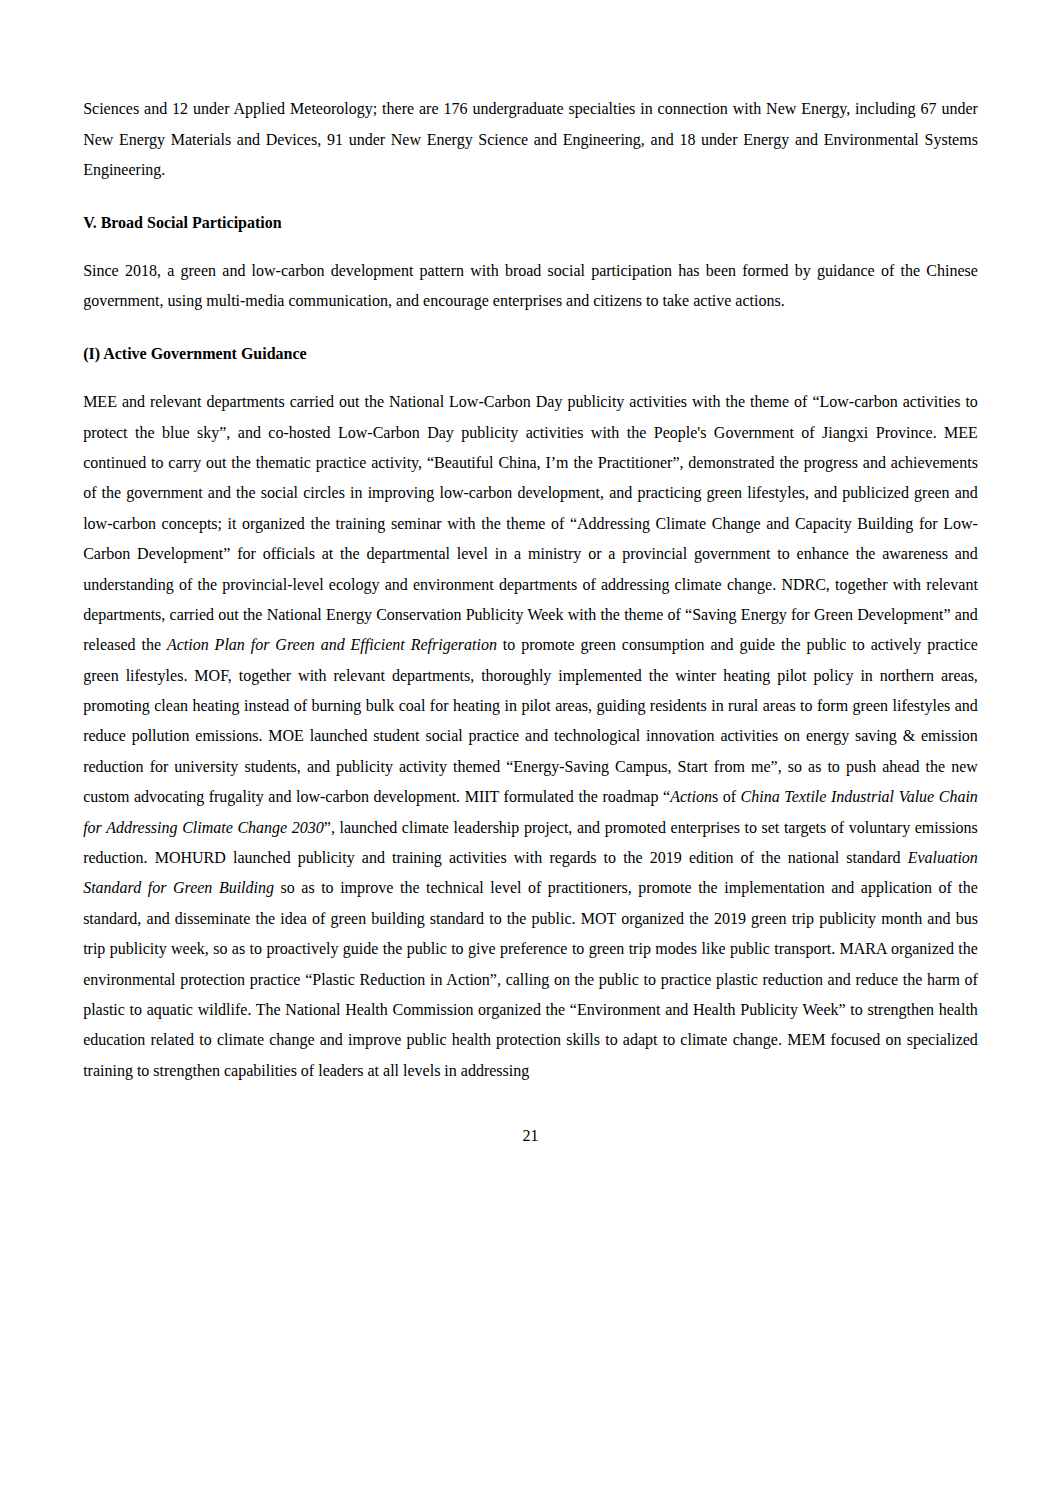Sciences and 12 under Applied Meteorology; there are 176 undergraduate specialties in connection with New Energy, including 67 under New Energy Materials and Devices, 91 under New Energy Science and Engineering, and 18 under Energy and Environmental Systems Engineering.
V. Broad Social Participation
Since 2018, a green and low-carbon development pattern with broad social participation has been formed by guidance of the Chinese government, using multi-media communication, and encourage enterprises and citizens to take active actions.
(I) Active Government Guidance
MEE and relevant departments carried out the National Low-Carbon Day publicity activities with the theme of “Low-carbon activities to protect the blue sky”, and co-hosted Low-Carbon Day publicity activities with the People's Government of Jiangxi Province. MEE continued to carry out the thematic practice activity, “Beautiful China, I’m the Practitioner”, demonstrated the progress and achievements of the government and the social circles in improving low-carbon development, and practicing green lifestyles, and publicized green and low-carbon concepts; it organized the training seminar with the theme of “Addressing Climate Change and Capacity Building for Low-Carbon Development” for officials at the departmental level in a ministry or a provincial government to enhance the awareness and understanding of the provincial-level ecology and environment departments of addressing climate change. NDRC, together with relevant departments, carried out the National Energy Conservation Publicity Week with the theme of “Saving Energy for Green Development” and released the Action Plan for Green and Efficient Refrigeration to promote green consumption and guide the public to actively practice green lifestyles. MOF, together with relevant departments, thoroughly implemented the winter heating pilot policy in northern areas, promoting clean heating instead of burning bulk coal for heating in pilot areas, guiding residents in rural areas to form green lifestyles and reduce pollution emissions. MOE launched student social practice and technological innovation activities on energy saving & emission reduction for university students, and publicity activity themed “Energy-Saving Campus, Start from me”, so as to push ahead the new custom advocating frugality and low-carbon development. MIIT formulated the roadmap “Actions of China Textile Industrial Value Chain for Addressing Climate Change 2030”, launched climate leadership project, and promoted enterprises to set targets of voluntary emissions reduction. MOHURD launched publicity and training activities with regards to the 2019 edition of the national standard Evaluation Standard for Green Building so as to improve the technical level of practitioners, promote the implementation and application of the standard, and disseminate the idea of green building standard to the public. MOT organized the 2019 green trip publicity month and bus trip publicity week, so as to proactively guide the public to give preference to green trip modes like public transport. MARA organized the environmental protection practice “Plastic Reduction in Action”, calling on the public to practice plastic reduction and reduce the harm of plastic to aquatic wildlife. The National Health Commission organized the “Environment and Health Publicity Week” to strengthen health education related to climate change and improve public health protection skills to adapt to climate change. MEM focused on specialized training to strengthen capabilities of leaders at all levels in addressing
21